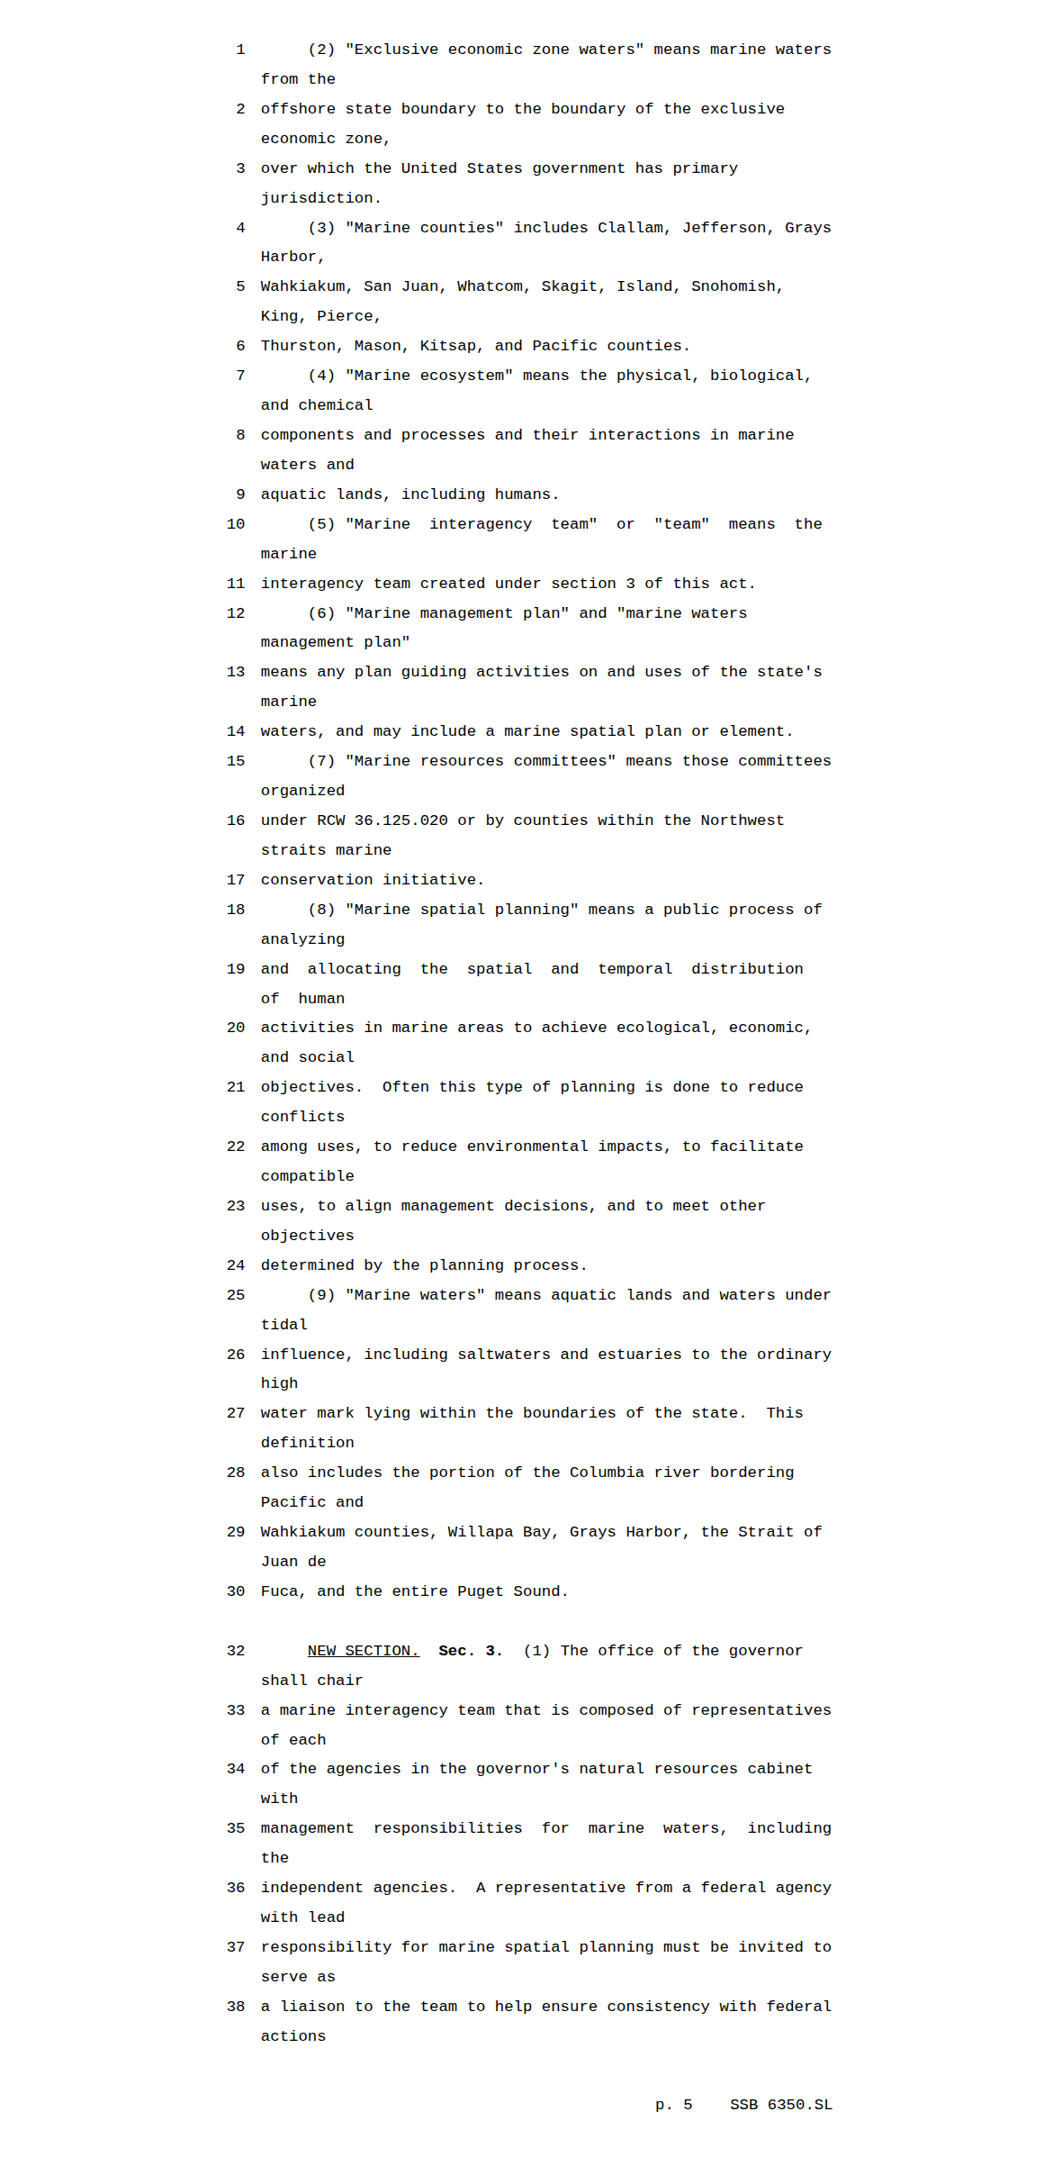(2) "Exclusive economic zone waters" means marine waters from the
offshore state boundary to the boundary of the exclusive economic zone,
over which the United States government has primary jurisdiction.
(3) "Marine counties" includes Clallam, Jefferson, Grays Harbor,
Wahkiakum, San Juan, Whatcom, Skagit, Island, Snohomish, King, Pierce,
Thurston, Mason, Kitsap, and Pacific counties.
(4) "Marine ecosystem" means the physical, biological, and chemical
components and processes and their interactions in marine waters and
aquatic lands, including humans.
(5) "Marine interagency team" or "team" means the marine
interagency team created under section 3 of this act.
(6) "Marine management plan" and "marine waters management plan"
means any plan guiding activities on and uses of the state's marine
waters, and may include a marine spatial plan or element.
(7) "Marine resources committees" means those committees organized
under RCW 36.125.020 or by counties within the Northwest straits marine
conservation initiative.
(8) "Marine spatial planning" means a public process of analyzing
and allocating the spatial and temporal distribution of human
activities in marine areas to achieve ecological, economic, and social
objectives. Often this type of planning is done to reduce conflicts
among uses, to reduce environmental impacts, to facilitate compatible
uses, to align management decisions, and to meet other objectives
determined by the planning process.
(9) "Marine waters" means aquatic lands and waters under tidal
influence, including saltwaters and estuaries to the ordinary high
water mark lying within the boundaries of the state. This definition
also includes the portion of the Columbia river bordering Pacific and
Wahkiakum counties, Willapa Bay, Grays Harbor, the Strait of Juan de
Fuca, and the entire Puget Sound.
NEW SECTION. Sec. 3. (1) The office of the governor shall chair
a marine interagency team that is composed of representatives of each
of the agencies in the governor's natural resources cabinet with
management responsibilities for marine waters, including the
independent agencies. A representative from a federal agency with lead
responsibility for marine spatial planning must be invited to serve as
a liaison to the team to help ensure consistency with federal actions
p. 5 SSB 6350.SL